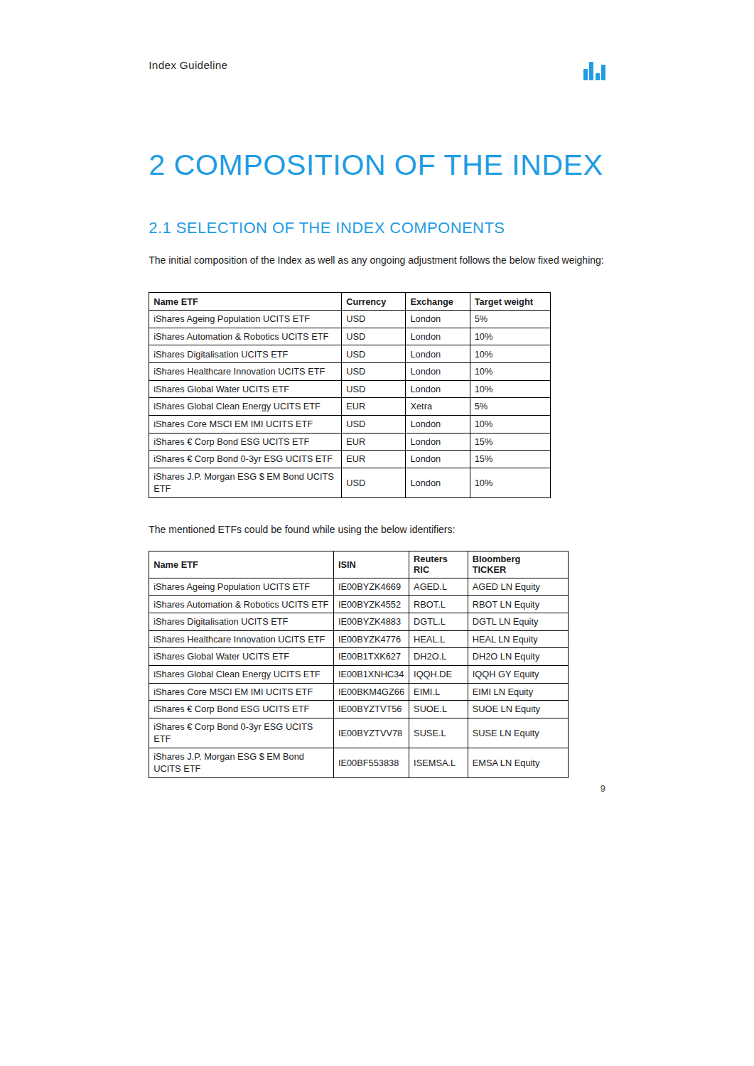Index Guideline
2 COMPOSITION OF THE INDEX
2.1 SELECTION OF THE INDEX COMPONENTS
The initial composition of the Index as well as any ongoing adjustment follows the below fixed weighing:
| Name ETF | Currency | Exchange | Target weight |
| --- | --- | --- | --- |
| iShares Ageing Population UCITS ETF | USD | London | 5% |
| iShares Automation & Robotics UCITS ETF | USD | London | 10% |
| iShares Digitalisation UCITS ETF | USD | London | 10% |
| iShares Healthcare Innovation UCITS ETF | USD | London | 10% |
| iShares Global Water UCITS ETF | USD | London | 10% |
| iShares Global Clean Energy UCITS ETF | EUR | Xetra | 5% |
| iShares Core MSCI EM IMI UCITS ETF | USD | London | 10% |
| iShares € Corp Bond ESG UCITS ETF | EUR | London | 15% |
| iShares € Corp Bond 0-3yr ESG UCITS ETF | EUR | London | 15% |
| iShares J.P. Morgan ESG $ EM Bond UCITS ETF | USD | London | 10% |
The mentioned ETFs could be found while using the below identifiers:
| Name ETF | ISIN | Reuters RIC | Bloomberg TICKER |
| --- | --- | --- | --- |
| iShares Ageing Population UCITS ETF | IE00BYZK4669 | AGED.L | AGED LN Equity |
| iShares Automation & Robotics UCITS ETF | IE00BYZK4552 | RBOT.L | RBOT LN Equity |
| iShares Digitalisation UCITS ETF | IE00BYZK4883 | DGTL.L | DGTL LN Equity |
| iShares Healthcare Innovation UCITS ETF | IE00BYZK4776 | HEAL.L | HEAL LN Equity |
| iShares Global Water UCITS ETF | IE00B1TXK627 | DH2O.L | DH2O LN Equity |
| iShares Global Clean Energy UCITS ETF | IE00B1XNHC34 | IQQH.DE | IQQH GY Equity |
| iShares Core MSCI EM IMI UCITS ETF | IE00BKM4GZ66 | EIMI.L | EIMI LN Equity |
| iShares € Corp Bond ESG UCITS ETF | IE00BYZTVT56 | SUOE.L | SUOE LN Equity |
| iShares € Corp Bond 0-3yr ESG UCITS ETF | IE00BYZTVV78 | SUSE.L | SUSE LN Equity |
| iShares J.P. Morgan ESG $ EM Bond UCITS ETF | IE00BF553838 | ISEMSA.L | EMSA LN Equity |
9